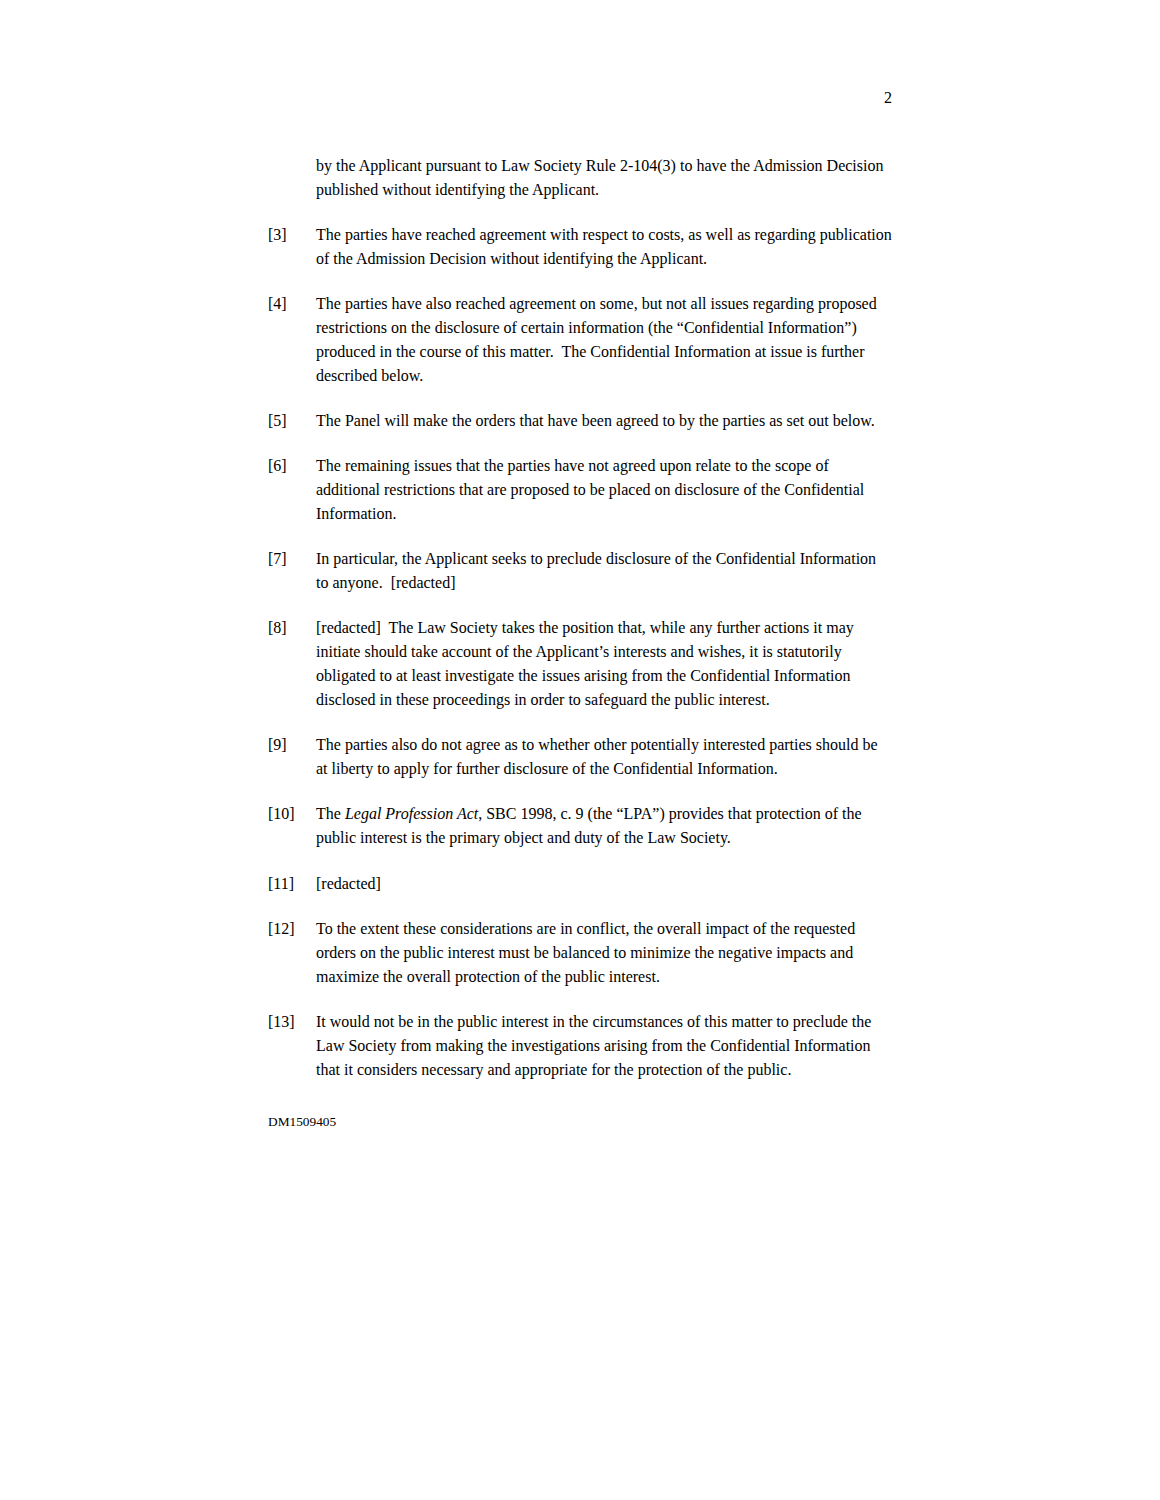2
by the Applicant pursuant to Law Society Rule 2-104(3) to have the Admission Decision published without identifying the Applicant.
[3] The parties have reached agreement with respect to costs, as well as regarding publication of the Admission Decision without identifying the Applicant.
[4] The parties have also reached agreement on some, but not all issues regarding proposed restrictions on the disclosure of certain information (the “Confidential Information”) produced in the course of this matter. The Confidential Information at issue is further described below.
[5] The Panel will make the orders that have been agreed to by the parties as set out below.
[6] The remaining issues that the parties have not agreed upon relate to the scope of additional restrictions that are proposed to be placed on disclosure of the Confidential Information.
[7] In particular, the Applicant seeks to preclude disclosure of the Confidential Information to anyone. [redacted]
[8][redacted] The Law Society takes the position that, while any further actions it may initiate should take account of the Applicant’s interests and wishes, it is statutorily obligated to at least investigate the issues arising from the Confidential Information disclosed in these proceedings in order to safeguard the public interest.
[9] The parties also do not agree as to whether other potentially interested parties should be at liberty to apply for further disclosure of the Confidential Information.
[10] The Legal Profession Act, SBC 1998, c. 9 (the “LPA”) provides that protection of the public interest is the primary object and duty of the Law Society.
[11][redacted]
[12] To the extent these considerations are in conflict, the overall impact of the requested orders on the public interest must be balanced to minimize the negative impacts and maximize the overall protection of the public interest.
[13] It would not be in the public interest in the circumstances of this matter to preclude the Law Society from making the investigations arising from the Confidential Information that it considers necessary and appropriate for the protection of the public.
DM1509405